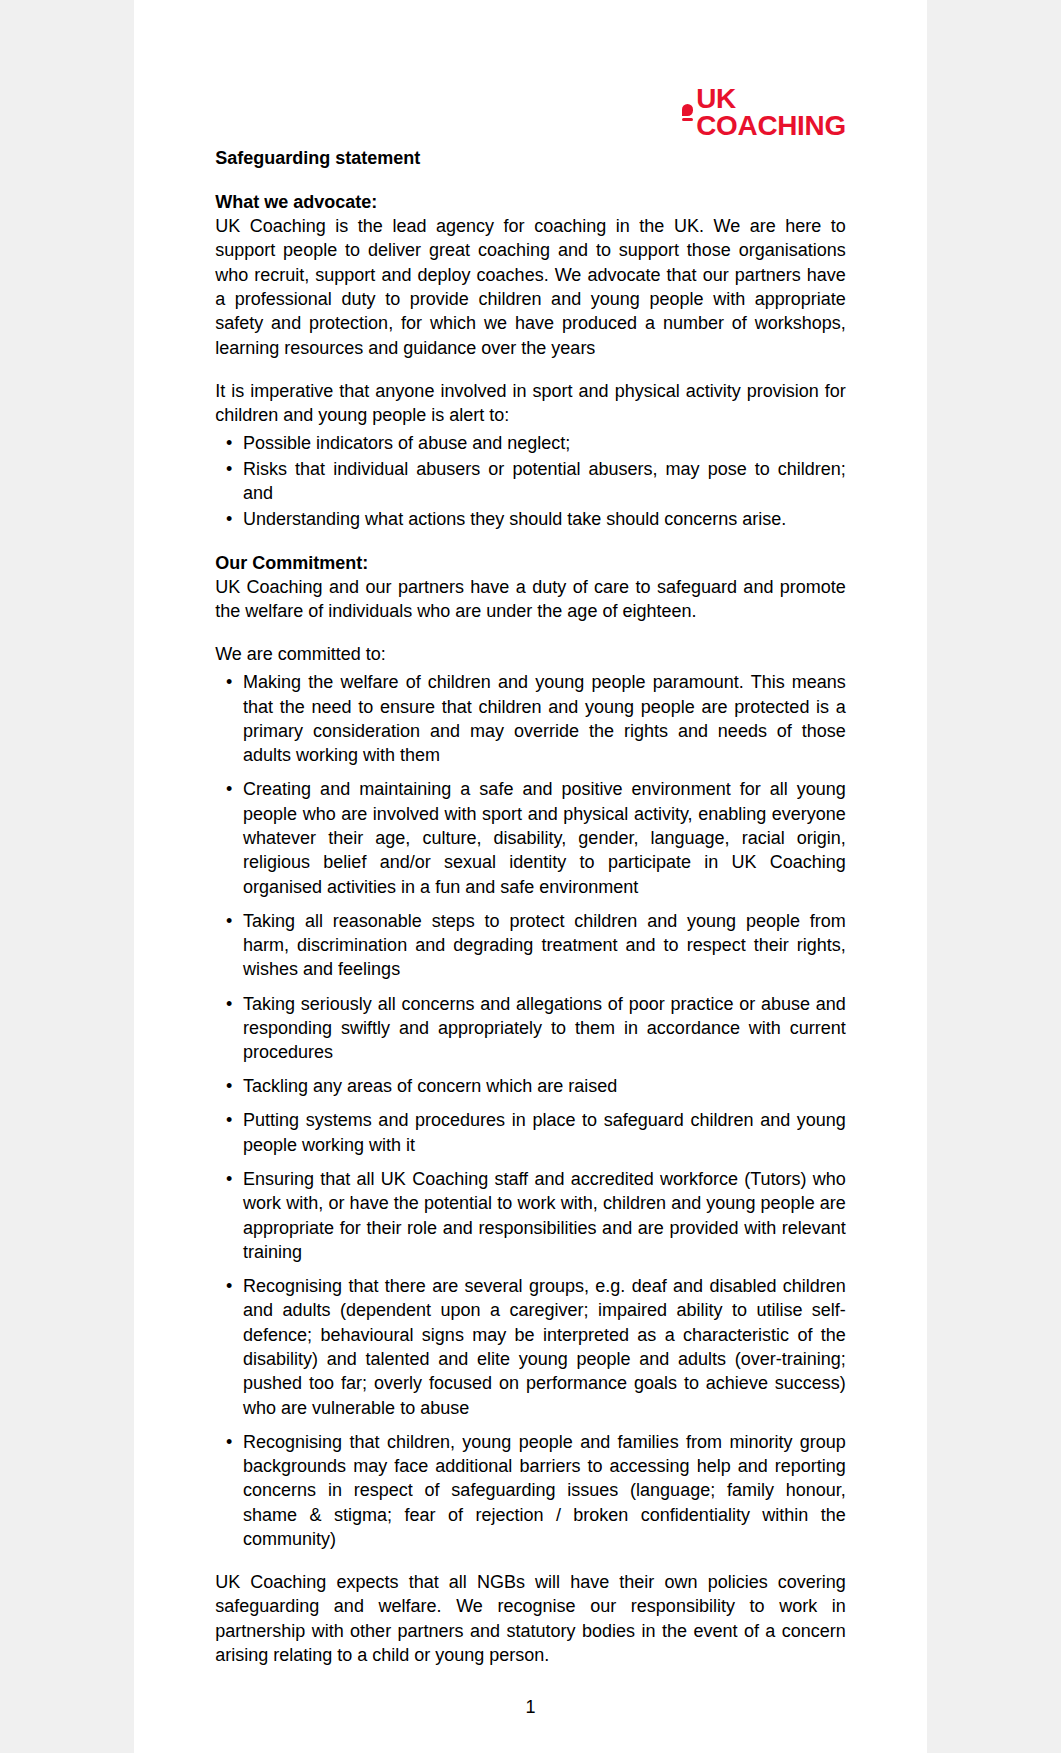UK COACHING
Safeguarding statement
What we advocate:
UK Coaching is the lead agency for coaching in the UK. We are here to support people to deliver great coaching and to support those organisations who recruit, support and deploy coaches. We advocate that our partners have a professional duty to provide children and young people with appropriate safety and protection, for which we have produced a number of workshops, learning resources and guidance over the years
It is imperative that anyone involved in sport and physical activity provision for children and young people is alert to:
Possible indicators of abuse and neglect;
Risks that individual abusers or potential abusers, may pose to children; and
Understanding what actions they should take should concerns arise.
Our Commitment:
UK Coaching and our partners have a duty of care to safeguard and promote the welfare of individuals who are under the age of eighteen.
We are committed to:
Making the welfare of children and young people paramount. This means that the need to ensure that children and young people are protected is a primary consideration and may override the rights and needs of those adults working with them
Creating and maintaining a safe and positive environment for all young people who are involved with sport and physical activity, enabling everyone whatever their age, culture, disability, gender, language, racial origin, religious belief and/or sexual identity to participate in UK Coaching organised activities in a fun and safe environment
Taking all reasonable steps to protect children and young people from harm, discrimination and degrading treatment and to respect their rights, wishes and feelings
Taking seriously all concerns and allegations of poor practice or abuse and responding swiftly and appropriately to them in accordance with current procedures
Tackling any areas of concern which are raised
Putting systems and procedures in place to safeguard children and young people working with it
Ensuring that all UK Coaching staff and accredited workforce (Tutors) who work with, or have the potential to work with, children and young people are appropriate for their role and responsibilities and are provided with relevant training
Recognising that there are several groups, e.g. deaf and disabled children and adults (dependent upon a caregiver; impaired ability to utilise self-defence; behavioural signs may be interpreted as a characteristic of the disability) and talented and elite young people and adults (over-training; pushed too far; overly focused on performance goals to achieve success) who are vulnerable to abuse
Recognising that children, young people and families from minority group backgrounds may face additional barriers to accessing help and reporting concerns in respect of safeguarding issues (language; family honour, shame & stigma; fear of rejection / broken confidentiality within the community)
UK Coaching expects that all NGBs will have their own policies covering safeguarding and welfare. We recognise our responsibility to work in partnership with other partners and statutory bodies in the event of a concern arising relating to a child or young person.
1